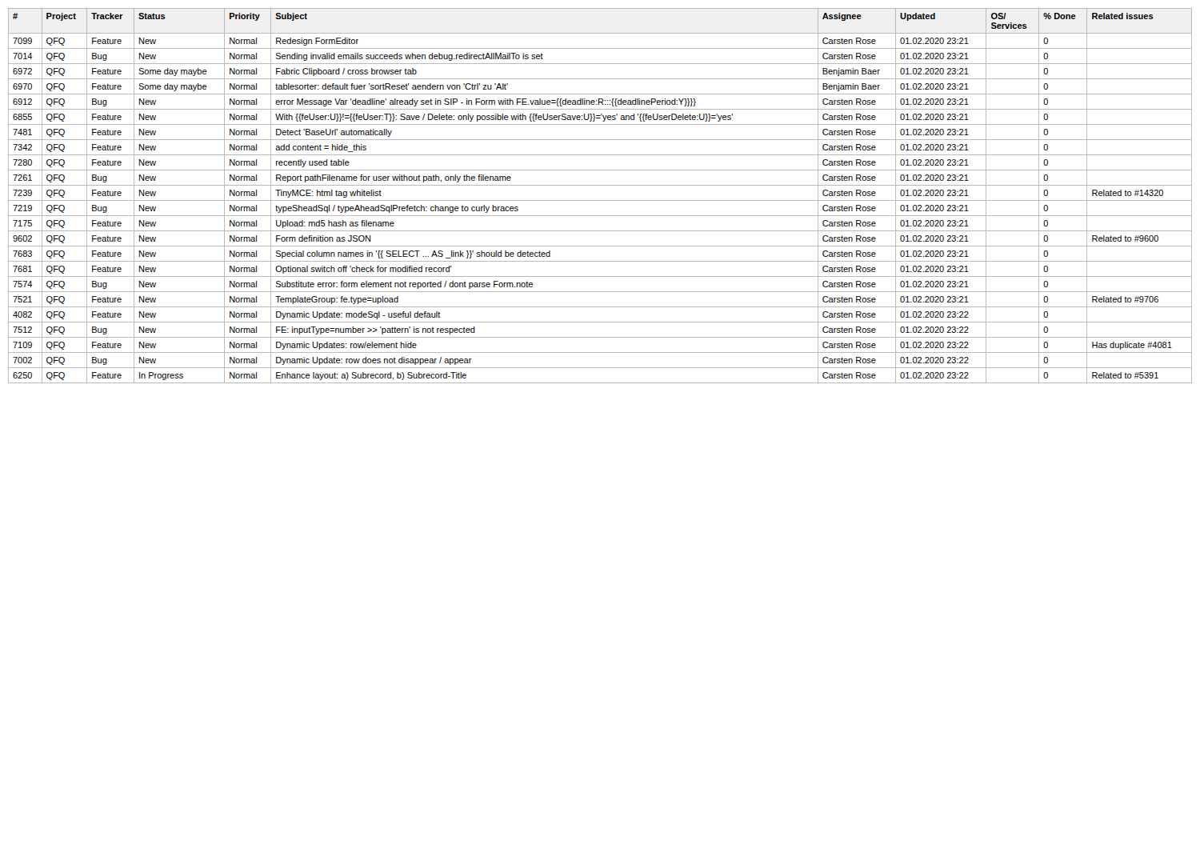| # | Project | Tracker | Status | Priority | Subject | Assignee | Updated | OS/ Services | % Done | Related issues |
| --- | --- | --- | --- | --- | --- | --- | --- | --- | --- | --- |
| 7099 | QFQ | Feature | New | Normal | Redesign FormEditor | Carsten Rose | 01.02.2020 23:21 | | 0 | |
| 7014 | QFQ | Bug | New | Normal | Sending invalid emails succeeds when debug.redirectAllMailTo is set | Carsten Rose | 01.02.2020 23:21 | | 0 | |
| 6972 | QFQ | Feature | Some day maybe | Normal | Fabric Clipboard / cross browser tab | Benjamin Baer | 01.02.2020 23:21 | | 0 | |
| 6970 | QFQ | Feature | Some day maybe | Normal | tablesorter: default fuer 'sortReset' aendern von 'Ctrl' zu 'Alt' | Benjamin Baer | 01.02.2020 23:21 | | 0 | |
| 6912 | QFQ | Bug | New | Normal | error Message Var 'deadline' already set in SIP - in Form with FE.value={{deadline:R:::{{deadlinePeriod:Y}}}} | Carsten Rose | 01.02.2020 23:21 | | 0 | |
| 6855 | QFQ | Feature | New | Normal | With {{feUser:U}}!={{feUser:T}}: Save / Delete: only possible with {{feUserSave:U}}='yes' and '{{feUserDelete:U}}='yes' | Carsten Rose | 01.02.2020 23:21 | | 0 | |
| 7481 | QFQ | Feature | New | Normal | Detect 'BaseUrl' automatically | Carsten Rose | 01.02.2020 23:21 | | 0 | |
| 7342 | QFQ | Feature | New | Normal | add content = hide_this | Carsten Rose | 01.02.2020 23:21 | | 0 | |
| 7280 | QFQ | Feature | New | Normal | recently used table | Carsten Rose | 01.02.2020 23:21 | | 0 | |
| 7261 | QFQ | Bug | New | Normal | Report pathFilename for user without path, only the filename | Carsten Rose | 01.02.2020 23:21 | | 0 | |
| 7239 | QFQ | Feature | New | Normal | TinyMCE: html tag whitelist | Carsten Rose | 01.02.2020 23:21 | | 0 | Related to #14320 |
| 7219 | QFQ | Bug | New | Normal | typeSheadSql / typeAheadSqlPrefetch: change to curly braces | Carsten Rose | 01.02.2020 23:21 | | 0 | |
| 7175 | QFQ | Feature | New | Normal | Upload: md5 hash as filename | Carsten Rose | 01.02.2020 23:21 | | 0 | |
| 9602 | QFQ | Feature | New | Normal | Form definition as JSON | Carsten Rose | 01.02.2020 23:21 | | 0 | Related to #9600 |
| 7683 | QFQ | Feature | New | Normal | Special column names in '{{ SELECT ... AS _link }}' should be detected | Carsten Rose | 01.02.2020 23:21 | | 0 | |
| 7681 | QFQ | Feature | New | Normal | Optional switch off 'check for modified record' | Carsten Rose | 01.02.2020 23:21 | | 0 | |
| 7574 | QFQ | Bug | New | Normal | Substitute error: form element not reported / dont parse Form.note | Carsten Rose | 01.02.2020 23:21 | | 0 | |
| 7521 | QFQ | Feature | New | Normal | TemplateGroup: fe.type=upload | Carsten Rose | 01.02.2020 23:21 | | 0 | Related to #9706 |
| 4082 | QFQ | Feature | New | Normal | Dynamic Update: modeSql - useful default | Carsten Rose | 01.02.2020 23:22 | | 0 | |
| 7512 | QFQ | Bug | New | Normal | FE: inputType=number >> 'pattern' is not respected | Carsten Rose | 01.02.2020 23:22 | | 0 | |
| 7109 | QFQ | Feature | New | Normal | Dynamic Updates: row/element hide | Carsten Rose | 01.02.2020 23:22 | | 0 | Has duplicate #4081 |
| 7002 | QFQ | Bug | New | Normal | Dynamic Update: row does not disappear / appear | Carsten Rose | 01.02.2020 23:22 | | 0 | |
| 6250 | QFQ | Feature | In Progress | Normal | Enhance layout: a) Subrecord, b) Subrecord-Title | Carsten Rose | 01.02.2020 23:22 | | 0 | Related to #5391 |